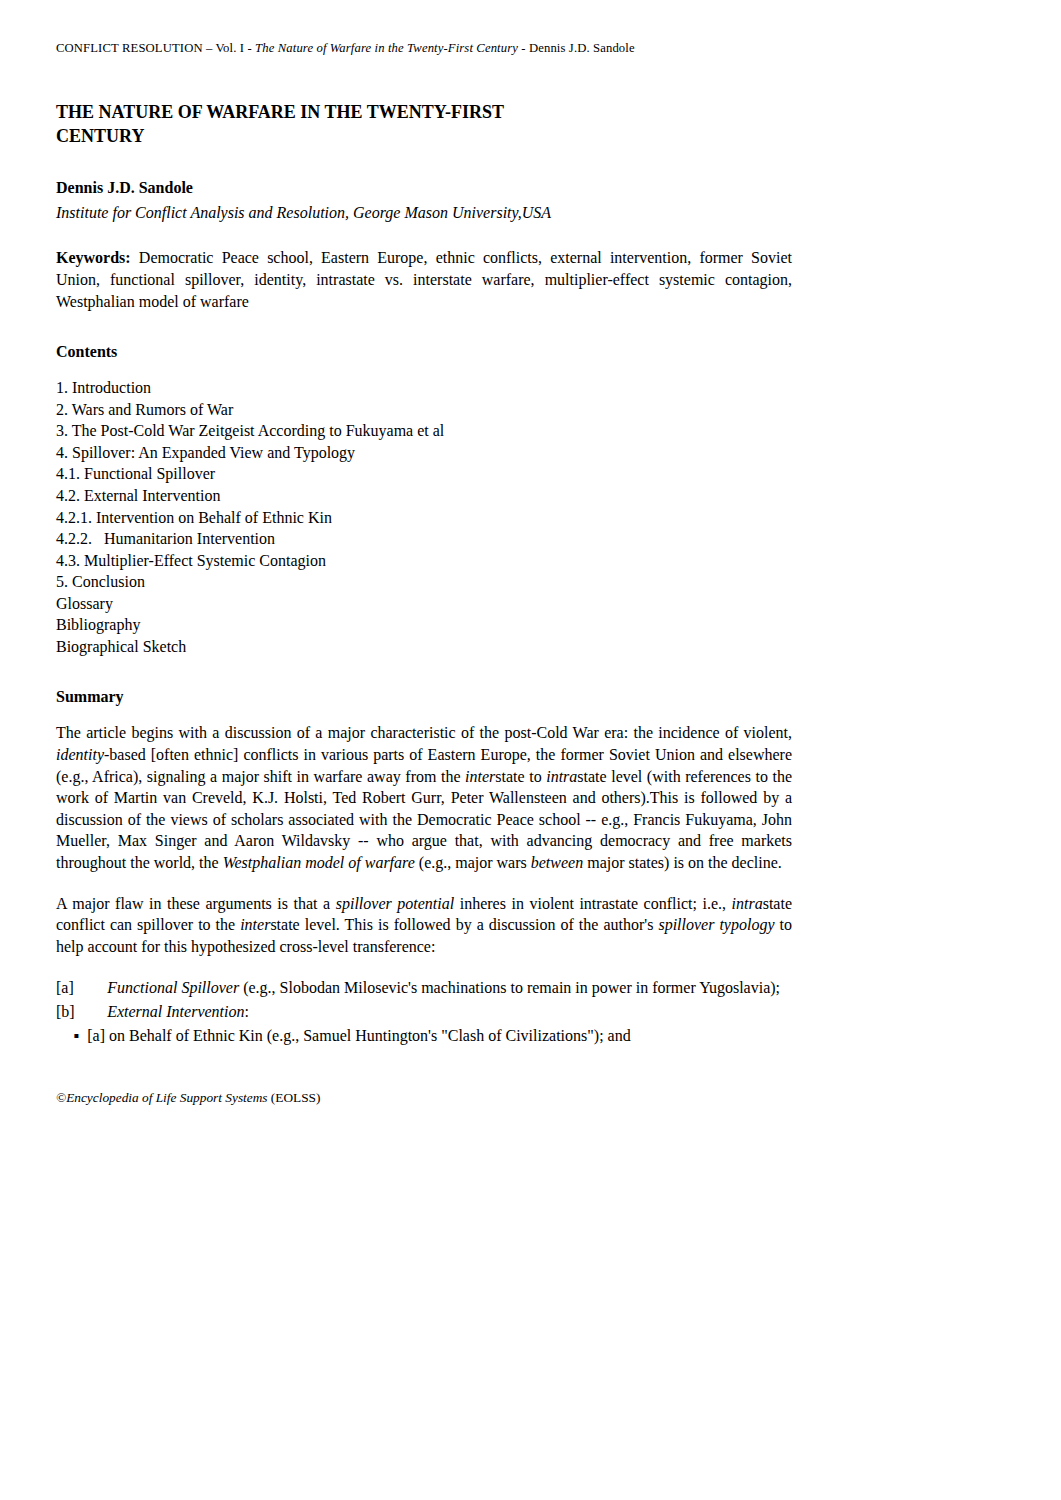CONFLICT RESOLUTION – Vol. I - The Nature of Warfare in the Twenty-First Century - Dennis J.D. Sandole
THE NATURE OF WARFARE IN THE TWENTY-FIRST
CENTURY
Dennis J.D. Sandole
Institute for Conflict Analysis and Resolution, George Mason University,USA
Keywords: Democratic Peace school, Eastern Europe, ethnic conflicts, external intervention, former Soviet Union, functional spillover, identity, intrastate vs. interstate warfare, multiplier-effect systemic contagion, Westphalian model of warfare
Contents
1. Introduction
2. Wars and Rumors of War
3. The Post-Cold War Zeitgeist According to Fukuyama et al
4. Spillover: An Expanded View and Typology
4.1. Functional Spillover
4.2. External Intervention
4.2.1. Intervention on Behalf of Ethnic Kin
4.2.2. Humanitarion Intervention
4.3. Multiplier-Effect Systemic Contagion
5. Conclusion
Glossary
Bibliography
Biographical Sketch
Summary
The article begins with a discussion of a major characteristic of the post-Cold War era: the incidence of violent, identity-based [often ethnic] conflicts in various parts of Eastern Europe, the former Soviet Union and elsewhere (e.g., Africa), signaling a major shift in warfare away from the interstate to intrastate level (with references to the work of Martin van Creveld, K.J. Holsti, Ted Robert Gurr, Peter Wallensteen and others).This is followed by a discussion of the views of scholars associated with the Democratic Peace school -- e.g., Francis Fukuyama, John Mueller, Max Singer and Aaron Wildavsky -- who argue that, with advancing democracy and free markets throughout the world, the Westphalian model of warfare (e.g., major wars between major states) is on the decline.
A major flaw in these arguments is that a spillover potential inheres in violent intrastate conflict; i.e., intrastate conflict can spillover to the interstate level. This is followed by a discussion of the author's spillover typology to help account for this hypothesized cross-level transference:
[a] Functional Spillover (e.g., Slobodan Milosevic's machinations to remain in power in former Yugoslavia);
[b] External Intervention:
▪ [a] on Behalf of Ethnic Kin (e.g., Samuel Huntington's "Clash of Civilizations"); and
©Encyclopedia of Life Support Systems (EOLSS)